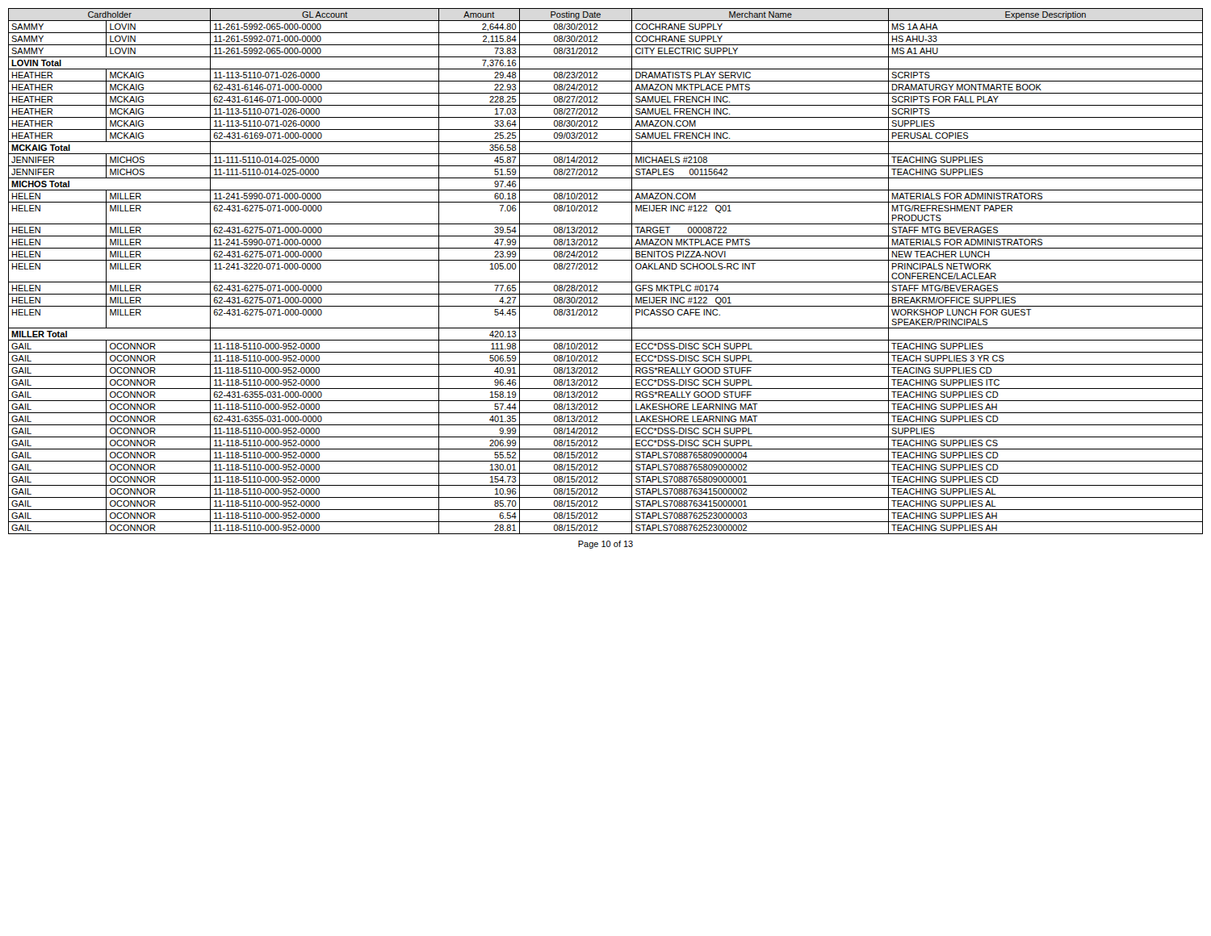| Cardholder | GL Account | Amount | Posting Date | Merchant Name | Expense Description |
| --- | --- | --- | --- | --- | --- |
| SAMMY | LOVIN | 11-261-5992-065-000-0000 | 2,644.80 | 08/30/2012 | COCHRANE SUPPLY | MS 1A AHA |
| SAMMY | LOVIN | 11-261-5992-071-000-0000 | 2,115.84 | 08/30/2012 | COCHRANE SUPPLY | HS AHU-33 |
| SAMMY | LOVIN | 11-261-5992-065-000-0000 | 73.83 | 08/31/2012 | CITY ELECTRIC SUPPLY | MS A1 AHU |
| LOVIN Total | | 7,376.16 | | | |
| HEATHER | MCKAIG | 11-113-5110-071-026-0000 | 29.48 | 08/23/2012 | DRAMATISTS PLAY SERVIC | SCRIPTS |
| HEATHER | MCKAIG | 62-431-6146-071-000-0000 | 22.93 | 08/24/2012 | AMAZON MKTPLACE PMTS | DRAMATURGY MONTMARTE BOOK |
| HEATHER | MCKAIG | 62-431-6146-071-000-0000 | 228.25 | 08/27/2012 | SAMUEL FRENCH INC. | SCRIPTS FOR FALL PLAY |
| HEATHER | MCKAIG | 11-113-5110-071-026-0000 | 17.03 | 08/27/2012 | SAMUEL FRENCH INC. | SCRIPTS |
| HEATHER | MCKAIG | 11-113-5110-071-026-0000 | 33.64 | 08/30/2012 | AMAZON.COM | SUPPLIES |
| HEATHER | MCKAIG | 62-431-6169-071-000-0000 | 25.25 | 09/03/2012 | SAMUEL FRENCH INC. | PERUSAL COPIES |
| MCKAIG Total | | 356.58 | | | |
| JENNIFER | MICHOS | 11-111-5110-014-025-0000 | 45.87 | 08/14/2012 | MICHAELS #2108 | TEACHING SUPPLIES |
| JENNIFER | MICHOS | 11-111-5110-014-025-0000 | 51.59 | 08/27/2012 | STAPLES 00115642 | TEACHING SUPPLIES |
| MICHOS Total | | 97.46 | | | |
| HELEN | MILLER | 11-241-5990-071-000-0000 | 60.18 | 08/10/2012 | AMAZON.COM | MATERIALS FOR ADMINISTRATORS |
| HELEN | MILLER | 62-431-6275-071-000-0000 | 7.06 | 08/10/2012 | MEIJER INC #122 Q01 | MTG/REFRESHMENT PAPER PRODUCTS |
| HELEN | MILLER | 62-431-6275-071-000-0000 | 39.54 | 08/13/2012 | TARGET 00008722 | STAFF MTG BEVERAGES |
| HELEN | MILLER | 11-241-5990-071-000-0000 | 47.99 | 08/13/2012 | AMAZON MKTPLACE PMTS | MATERIALS FOR ADMINISTRATORS |
| HELEN | MILLER | 62-431-6275-071-000-0000 | 23.99 | 08/24/2012 | BENITOS PIZZA-NOVI | NEW TEACHER LUNCH |
| HELEN | MILLER | 11-241-3220-071-000-0000 | 105.00 | 08/27/2012 | OAKLAND SCHOOLS-RC INT | PRINCIPALS NETWORK CONFERENCE/LACLEAR |
| HELEN | MILLER | 62-431-6275-071-000-0000 | 77.65 | 08/28/2012 | GFS MKTPLC #0174 | STAFF MTG/BEVERAGES |
| HELEN | MILLER | 62-431-6275-071-000-0000 | 4.27 | 08/30/2012 | MEIJER INC #122 Q01 | BREAKRM/OFFICE SUPPLIES |
| HELEN | MILLER | 62-431-6275-071-000-0000 | 54.45 | 08/31/2012 | PICASSO CAFE INC. | WORKSHOP LUNCH FOR GUEST SPEAKER/PRINCIPALS |
| MILLER Total | | 420.13 | | | |
| GAIL | OCONNOR | 11-118-5110-000-952-0000 | 111.98 | 08/10/2012 | ECC*DSS-DISC SCH SUPPL | TEACHING SUPPLIES |
| GAIL | OCONNOR | 11-118-5110-000-952-0000 | 506.59 | 08/10/2012 | ECC*DSS-DISC SCH SUPPL | TEACH SUPPLIES 3 YR CS |
| GAIL | OCONNOR | 11-118-5110-000-952-0000 | 40.91 | 08/13/2012 | RGS*REALLY GOOD STUFF | TEACING SUPPLIES CD |
| GAIL | OCONNOR | 11-118-5110-000-952-0000 | 96.46 | 08/13/2012 | ECC*DSS-DISC SCH SUPPL | TEACHING SUPPLIES ITC |
| GAIL | OCONNOR | 62-431-6355-031-000-0000 | 158.19 | 08/13/2012 | RGS*REALLY GOOD STUFF | TEACHING SUPPLIES CD |
| GAIL | OCONNOR | 11-118-5110-000-952-0000 | 57.44 | 08/13/2012 | LAKESHORE LEARNING MAT | TEACHING SUPPLIES AH |
| GAIL | OCONNOR | 62-431-6355-031-000-0000 | 401.35 | 08/13/2012 | LAKESHORE LEARNING MAT | TEACHING SUPPLIES CD |
| GAIL | OCONNOR | 11-118-5110-000-952-0000 | 9.99 | 08/14/2012 | ECC*DSS-DISC SCH SUPPL | SUPPLIES |
| GAIL | OCONNOR | 11-118-5110-000-952-0000 | 206.99 | 08/15/2012 | ECC*DSS-DISC SCH SUPPL | TEACHING SUPPLIES CS |
| GAIL | OCONNOR | 11-118-5110-000-952-0000 | 55.52 | 08/15/2012 | STAPLS7088765809000004 | TEACHING SUPPLIES CD |
| GAIL | OCONNOR | 11-118-5110-000-952-0000 | 130.01 | 08/15/2012 | STAPLS7088765809000002 | TEACHING SUPPLIES CD |
| GAIL | OCONNOR | 11-118-5110-000-952-0000 | 154.73 | 08/15/2012 | STAPLS7088765809000001 | TEACHING SUPPLIES CD |
| GAIL | OCONNOR | 11-118-5110-000-952-0000 | 10.96 | 08/15/2012 | STAPLS7088763415000002 | TEACHING SUPPLIES AL |
| GAIL | OCONNOR | 11-118-5110-000-952-0000 | 85.70 | 08/15/2012 | STAPLS7088763415000001 | TEACHING SUPPLIES AL |
| GAIL | OCONNOR | 11-118-5110-000-952-0000 | 6.54 | 08/15/2012 | STAPLS7088762523000003 | TEACHING SUPPLIES AH |
| GAIL | OCONNOR | 11-118-5110-000-952-0000 | 28.81 | 08/15/2012 | STAPLS7088762523000002 | TEACHING SUPPLIES AH |
Page 10 of 13